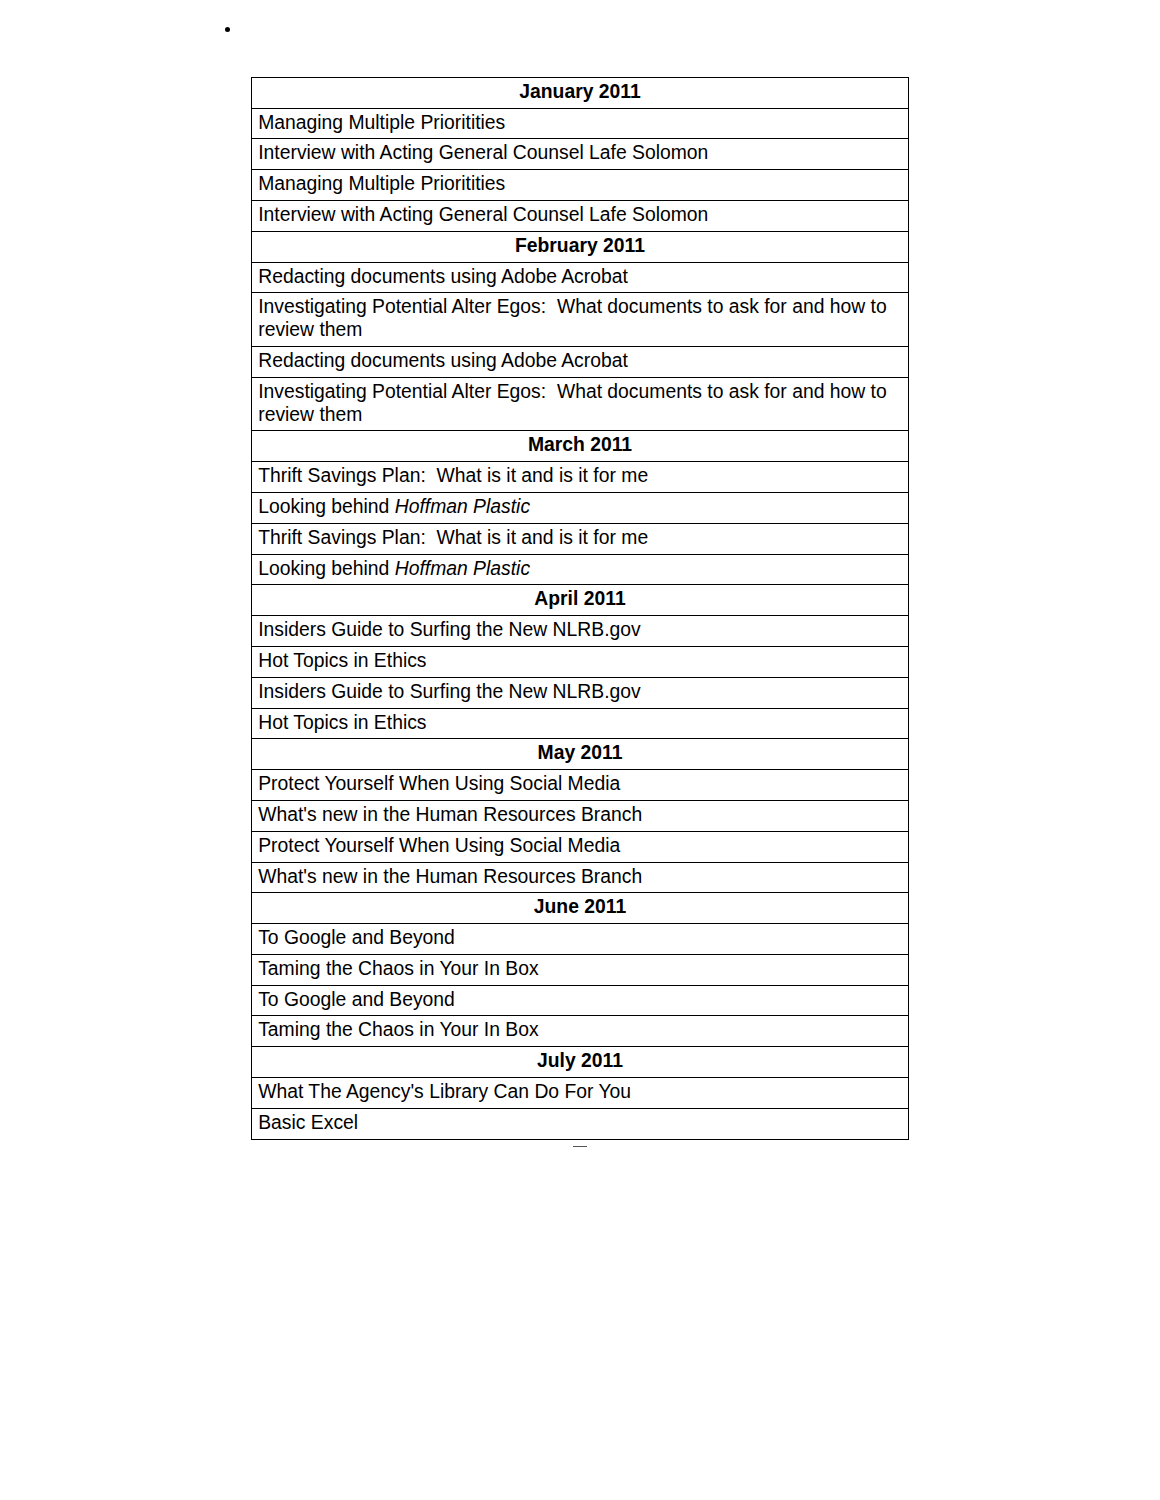| January 2011 |
| Managing Multiple Prioritities |
| Interview with Acting General Counsel Lafe Solomon |
| Managing Multiple Prioritities |
| Interview with Acting General Counsel Lafe Solomon |
| February 2011 |
| Redacting documents using Adobe Acrobat |
| Investigating Potential Alter Egos: What documents to ask for and how to review them |
| Redacting documents using Adobe Acrobat |
| Investigating Potential Alter Egos: What documents to ask for and how to review them |
| March 2011 |
| Thrift Savings Plan: What is it and is it for me |
| Looking behind Hoffman Plastic |
| Thrift Savings Plan: What is it and is it for me |
| Looking behind Hoffman Plastic |
| April 2011 |
| Insiders Guide to Surfing the New NLRB.gov |
| Hot Topics in Ethics |
| Insiders Guide to Surfing the New NLRB.gov |
| Hot Topics in Ethics |
| May 2011 |
| Protect Yourself When Using Social Media |
| What's new in the Human Resources Branch |
| Protect Yourself When Using Social Media |
| What's new in the Human Resources Branch |
| June 2011 |
| To Google and Beyond |
| Taming the Chaos in Your In Box |
| To Google and Beyond |
| Taming the Chaos in Your In Box |
| July 2011 |
| What The Agency's Library Can Do For You |
| Basic Excel |